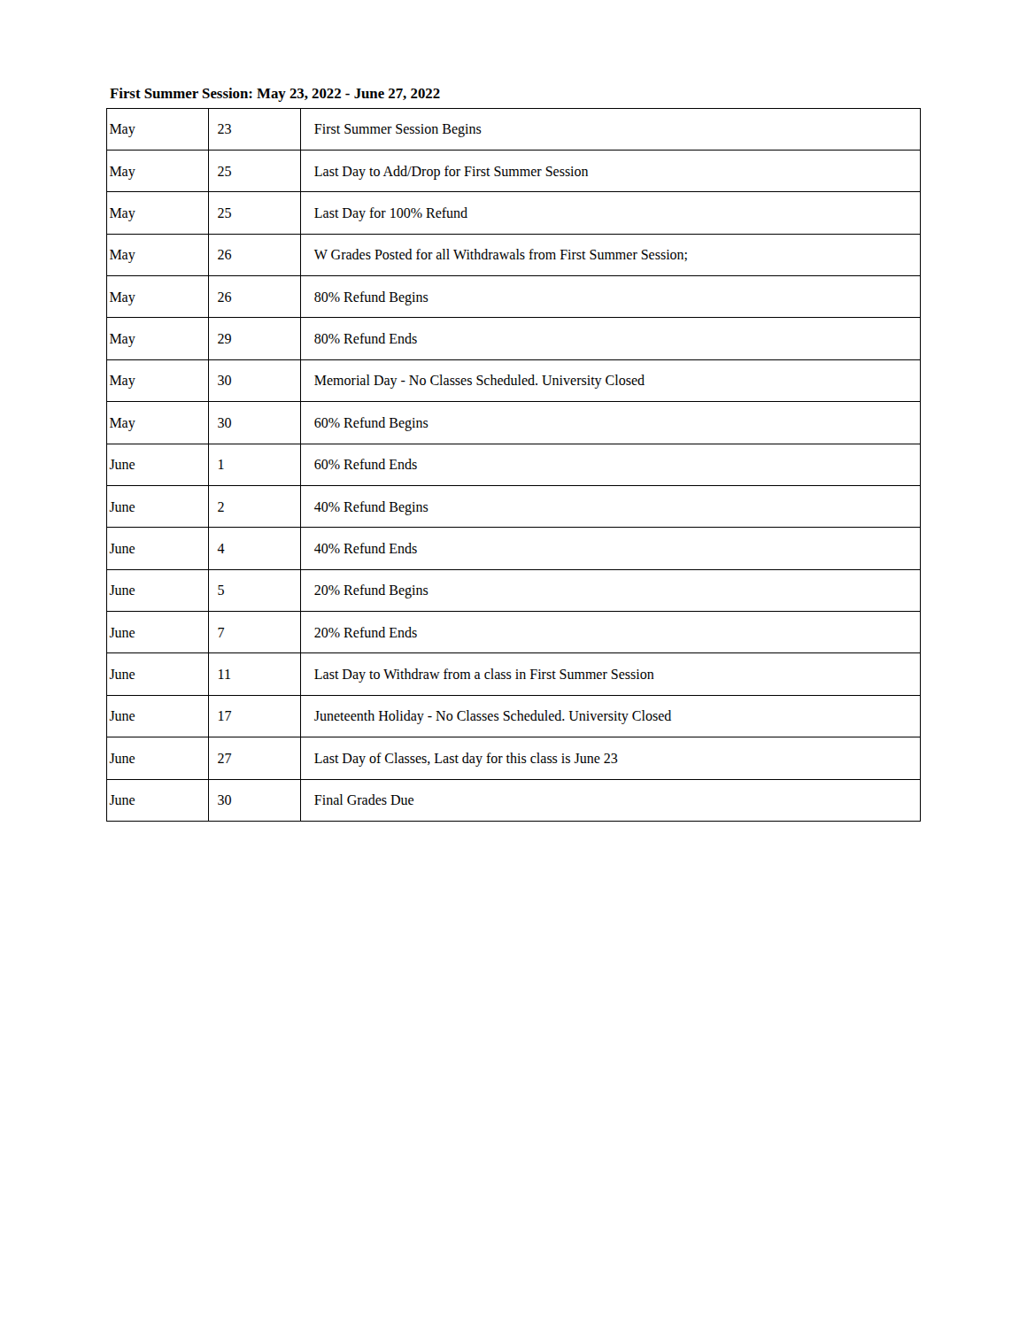First Summer Session: May 23, 2022 - June 27, 2022
| May | 23 | First Summer Session Begins |
| May | 25 | Last Day to Add/Drop for First Summer Session |
| May | 25 | Last Day for 100% Refund |
| May | 26 | W Grades Posted for all Withdrawals from First Summer Session; |
| May | 26 | 80% Refund Begins |
| May | 29 | 80% Refund Ends |
| May | 30 | Memorial Day - No Classes Scheduled. University Closed |
| May | 30 | 60% Refund Begins |
| June | 1 | 60% Refund Ends |
| June | 2 | 40% Refund Begins |
| June | 4 | 40% Refund Ends |
| June | 5 | 20% Refund Begins |
| June | 7 | 20% Refund Ends |
| June | 11 | Last Day to Withdraw from a class in First Summer Session |
| June | 17 | Juneteenth Holiday - No Classes Scheduled. University Closed |
| June | 27 | Last Day of Classes, Last day for this class is June 23 |
| June | 30 | Final Grades Due |